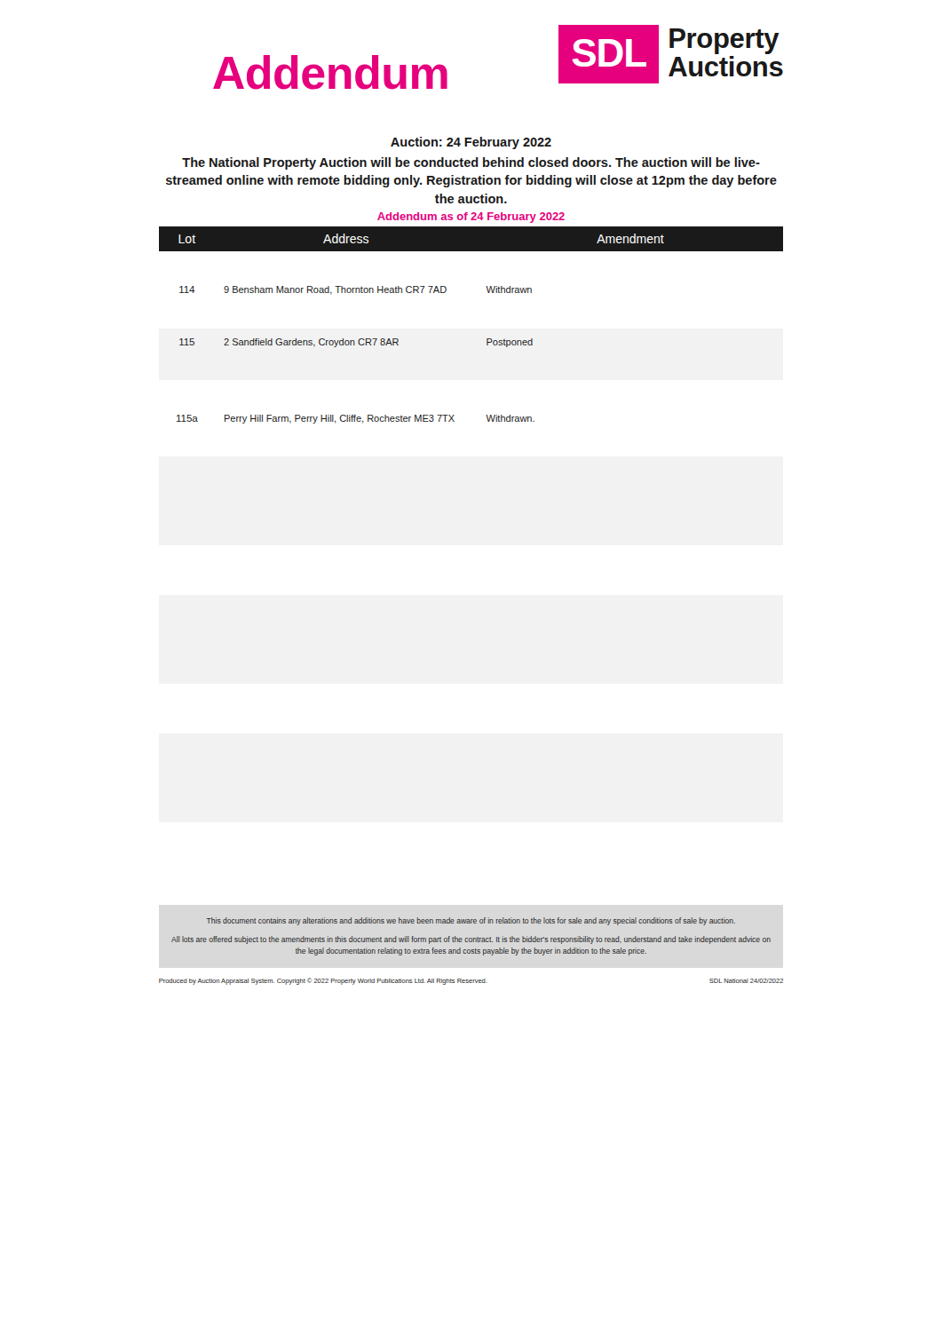Addendum
SDL
Property
Auctions
Auction: 24 February 2022
The National Property Auction will be conducted behind closed doors. The auction will be live-streamed online with remote bidding only. Registration for bidding will close at 12pm the day before the auction.
Addendum as of 24 February 2022
| Lot | Address | Amendment |
| --- | --- | --- |
| 114 | 9 Bensham Manor Road, Thornton Heath CR7 7AD | Withdrawn |
| 115 | 2 Sandfield Gardens, Croydon CR7 8AR | Postponed |
| 115a | Perry Hill Farm, Perry Hill, Cliffe, Rochester ME3 7TX | Withdrawn. |
This document contains any alterations and additions we have been made aware of in relation to the lots for sale and any special conditions of sale by auction.
All lots are offered subject to the amendments in this document and will form part of the contract. It is the bidder's responsibility to read, understand and take independent advice on the legal documentation relating to extra fees and costs payable by the buyer in addition to the sale price.
Produced by Auction Appraisal System. Copyright © 2022 Property World Publications Ltd. All Rights Reserved.
SDL National 24/02/2022